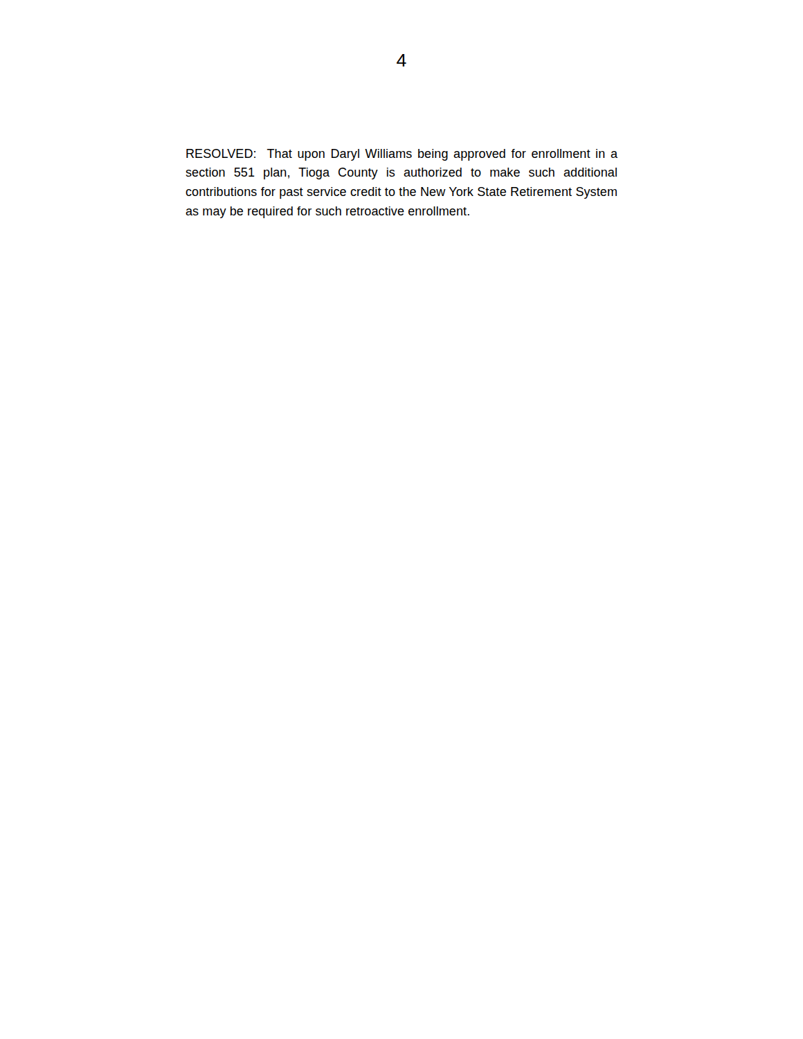4
RESOLVED: That upon Daryl Williams being approved for enrollment in a section 551 plan, Tioga County is authorized to make such additional contributions for past service credit to the New York State Retirement System as may be required for such retroactive enrollment.